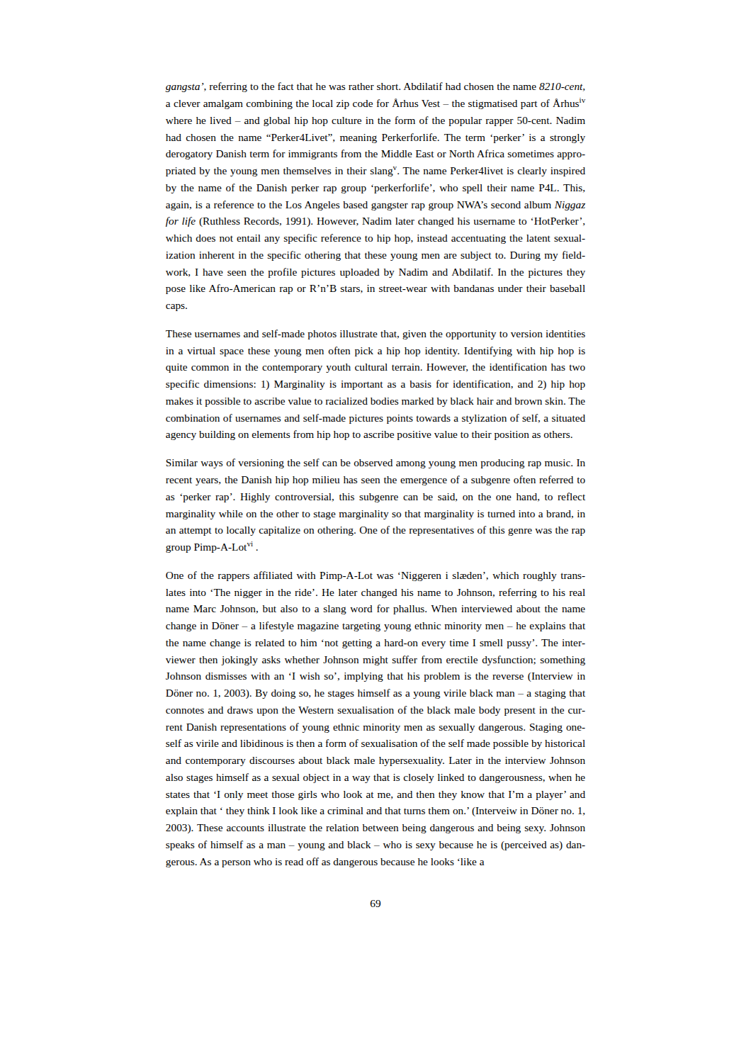gangsta’, referring to the fact that he was rather short. Abdilatif had chosen the name 8210-cent, a clever amalgam combining the local zip code for Århus Vest – the stigmatised part of Århusiv where he lived – and global hip hop culture in the form of the popular rapper 50-cent. Nadim had chosen the name “Perker4Livet”, meaning Perkerforlife. The term ‘perker’ is a strongly derogatory Danish term for immigrants from the Middle East or North Africa sometimes appropriated by the young men themselves in their slangv. The name Perker4livet is clearly inspired by the name of the Danish perker rap group ‘perkerforlife’, who spell their name P4L. This, again, is a reference to the Los Angeles based gangster rap group NWA’s second album Niggaz for life (Ruthless Records, 1991). However, Nadim later changed his username to ‘HotPerker’, which does not entail any specific reference to hip hop, instead accentuating the latent sexualization inherent in the specific othering that these young men are subject to. During my fieldwork, I have seen the profile pictures uploaded by Nadim and Abdilatif. In the pictures they pose like Afro-American rap or R’n’B stars, in street-wear with bandanas under their baseball caps.
These usernames and self-made photos illustrate that, given the opportunity to version identities in a virtual space these young men often pick a hip hop identity. Identifying with hip hop is quite common in the contemporary youth cultural terrain. However, the identification has two specific dimensions: 1) Marginality is important as a basis for identification, and 2) hip hop makes it possible to ascribe value to racialized bodies marked by black hair and brown skin. The combination of usernames and self-made pictures points towards a stylization of self, a situated agency building on elements from hip hop to ascribe positive value to their position as others.
Similar ways of versioning the self can be observed among young men producing rap music. In recent years, the Danish hip hop milieu has seen the emergence of a subgenre often referred to as ‘perker rap’. Highly controversial, this subgenre can be said, on the one hand, to reflect marginality while on the other to stage marginality so that marginality is turned into a brand, in an attempt to locally capitalize on othering. One of the representatives of this genre was the rap group Pimp-A-Lotvi .
One of the rappers affiliated with Pimp-A-Lot was ‘Niggeren i slæden’, which roughly translates into ‘The nigger in the ride’. He later changed his name to Johnson, referring to his real name Marc Johnson, but also to a slang word for phallus. When interviewed about the name change in Döner – a lifestyle magazine targeting young ethnic minority men – he explains that the name change is related to him ‘not getting a hard-on every time I smell pussy’. The interviewer then jokingly asks whether Johnson might suffer from erectile dysfunction; something Johnson dismisses with an ‘I wish so’, implying that his problem is the reverse (Interview in Döner no. 1, 2003). By doing so, he stages himself as a young virile black man – a staging that connotes and draws upon the Western sexualisation of the black male body present in the current Danish representations of young ethnic minority men as sexually dangerous. Staging oneself as virile and libidinous is then a form of sexualisation of the self made possible by historical and contemporary discourses about black male hypersexuality. Later in the interview Johnson also stages himself as a sexual object in a way that is closely linked to dangerousness, when he states that ‘I only meet those girls who look at me, and then they know that I’m a player’ and explain that ‘ they think I look like a criminal and that turns them on.’ (Interveiw in Döner no. 1, 2003). These accounts illustrate the relation between being dangerous and being sexy. Johnson speaks of himself as a man – young and black – who is sexy because he is (perceived as) dangerous. As a person who is read off as dangerous because he looks ‘like a
69